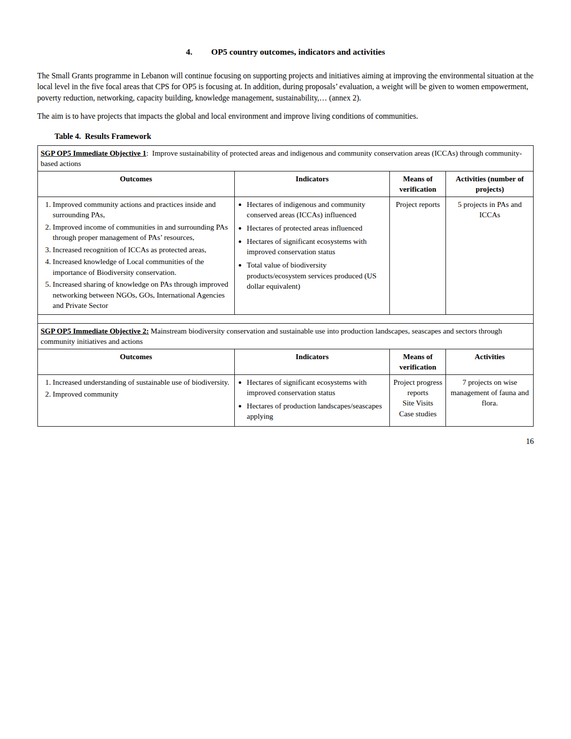4. OP5 country outcomes, indicators and activities
The Small Grants programme in Lebanon will continue focusing on supporting projects and initiatives aiming at improving the environmental situation at the local level in the five focal areas that CPS for OP5 is focusing at. In addition, during proposals’ evaluation, a weight will be given to women empowerment, poverty reduction, networking, capacity building, knowledge management, sustainability,… (annex 2).
The aim is to have projects that impacts the global and local environment and improve living conditions of communities.
Table 4. Results Framework
| SGP OP5 Immediate Objective 1 : Improve sustainability of protected areas and indigenous and community conservation areas (ICCAs) through community-based actions |
| Outcomes | Indicators | Means of verification | Activities (number of projects) |
| Improved community actions and practices inside and surrounding PAs, Improved income of communities in and surrounding PAs through proper management of PAs’ resources, Increased recognition of ICCAs as protected areas, Increased knowledge of Local communities of the importance of Biodiversity conservation. Increased sharing of knowledge on PAs through improved networking between NGOs, GOs, International Agencies and Private Sector | Hectares of indigenous and community conserved areas (ICCAs) influenced Hectares of protected areas influenced Hectares of significant ecosystems with improved conservation status Total value of biodiversity products/ecosystem services produced (US dollar equivalent) | Project reports | 5 projects in PAs and ICCAs |
| SGP OP5 Immediate Objective 2: Mainstream biodiversity conservation and sustainable use into production landscapes, seascapes and sectors through community initiatives and actions |
| Outcomes | Indicators | Means of verification | Activities |
| Increased understanding of sustainable use of biodiversity. Improved community | Hectares of significant ecosystems with improved conservation status Hectares of production landscapes/seascapes applying | Project progress reports Site Visits Case studies | 7 projects on wise management of fauna and flora. |
16